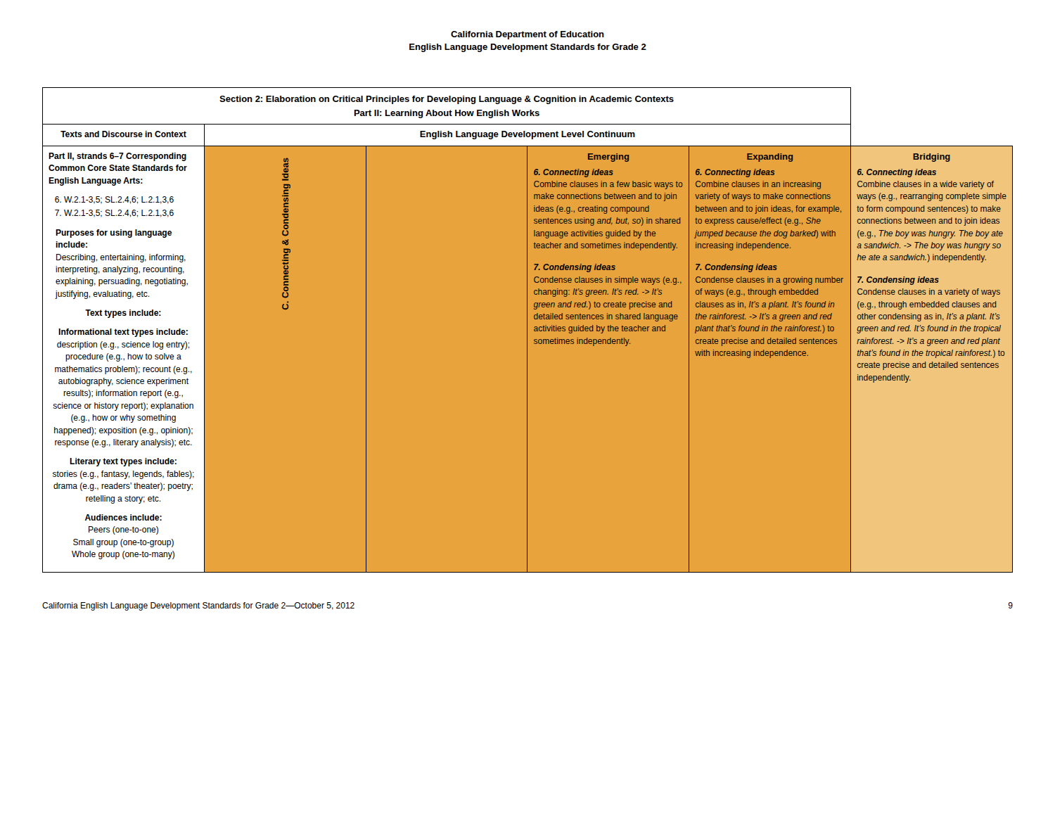California Department of Education
English Language Development Standards for Grade 2
| Section 2: Elaboration on Critical Principles for Developing Language & Cognition in Academic Contexts Part II: Learning About How English Works |
| Texts and Discourse in Context | English Language Development Level Continuum |
| Part II, strands 6–7 Corresponding Common Core State Standards for English Language Arts: W.2.1-3,5; SL.2.4,6; L.2.1,3,6 W.2.1-3,5; SL.2.4,6; L.2.1,3,6 Purposes for using language include: Describing, entertaining, informing, interpreting, analyzing, recounting, explaining, persuading, negotiating, justifying, evaluating, etc. Text types include: Informational text types include: description (e.g., science log entry); procedure (e.g., how to solve a mathematics problem); recount (e.g., autobiography, science experiment results); information report (e.g., science or history report); explanation (e.g., how or why something happened); exposition (e.g., opinion); response (e.g., literary analysis); etc. Literary text types include: stories (e.g., fantasy, legends, fables); drama (e.g., readers’ theater); poetry; retelling a story; etc. Audiences include: Peers (one-to-one) Small group (one-to-group) Whole group (one-to-many) | C. Connecting & Condensing Ideas | | Emerging 6. Connecting ideas Combine clauses in a few basic ways to make connections between and to join ideas (e.g., creating compound sentences using and, but, so ) in shared language activities guided by the teacher and sometimes independently. 7. Condensing ideas Condense clauses in simple ways (e.g., changing: It’s green. It’s red. -> It’s green and red. ) to create precise and detailed sentences in shared language activities guided by the teacher and sometimes independently. | Expanding 6. Connecting ideas Combine clauses in an increasing variety of ways to make connections between and to join ideas, for example, to express cause/effect (e.g., She jumped because the dog barked ) with increasing independence. 7. Condensing ideas Condense clauses in a growing number of ways (e.g., through embedded clauses as in, It’s a plant. It’s found in the rainforest. -> It’s a green and red plant that’s found in the rainforest. ) to create precise and detailed sentences with increasing independence. | Bridging 6. Connecting ideas Combine clauses in a wide variety of ways (e.g., rearranging complete simple to form compound sentences) to make connections between and to join ideas (e.g., The boy was hungry. The boy ate a sandwich. -> The boy was hungry so he ate a sandwich. ) independently. 7. Condensing ideas Condense clauses in a variety of ways (e.g., through embedded clauses and other condensing as in, It’s a plant. It’s green and red. It’s found in the tropical rainforest. -> It’s a green and red plant that’s found in the tropical rainforest. ) to create precise and detailed sentences independently. |
California English Language Development Standards for Grade 2—October 5, 2012 9